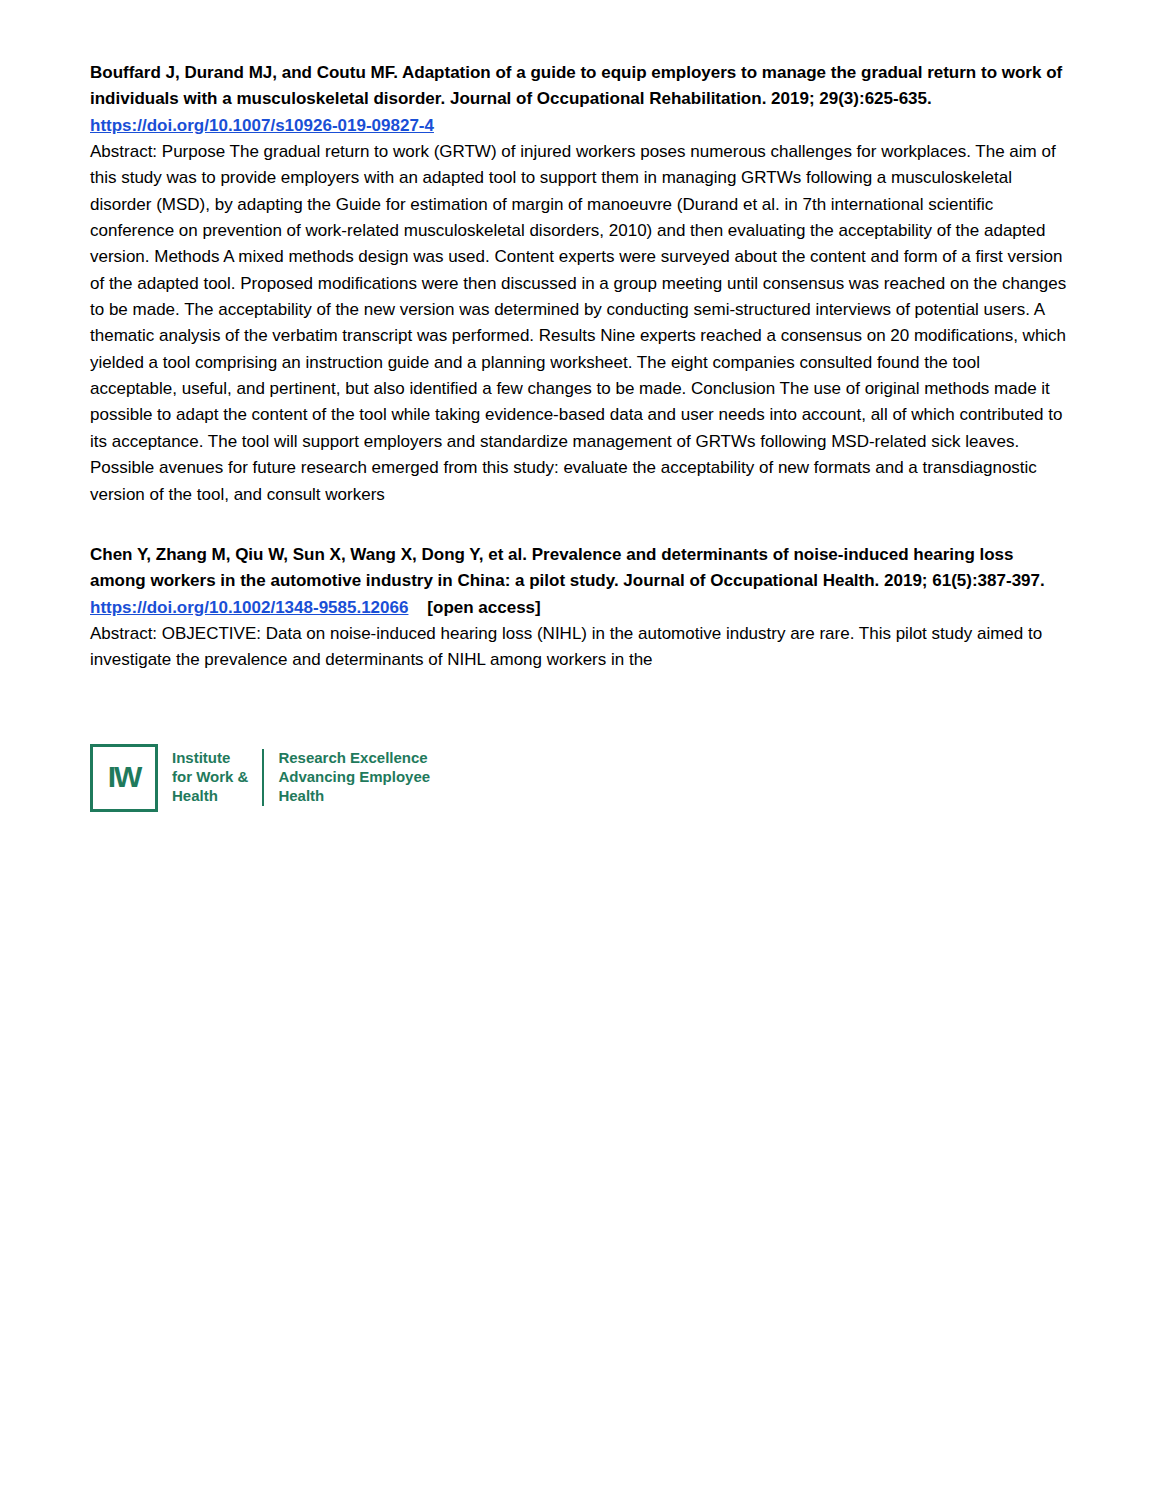Bouffard J, Durand MJ, and Coutu MF. Adaptation of a guide to equip employers to manage the gradual return to work of individuals with a musculoskeletal disorder. Journal of Occupational Rehabilitation. 2019; 29(3):625-635.
https://doi.org/10.1007/s10926-019-09827-4
Abstract: Purpose The gradual return to work (GRTW) of injured workers poses numerous challenges for workplaces. The aim of this study was to provide employers with an adapted tool to support them in managing GRTWs following a musculoskeletal disorder (MSD), by adapting the Guide for estimation of margin of manoeuvre (Durand et al. in 7th international scientific conference on prevention of work-related musculoskeletal disorders, 2010) and then evaluating the acceptability of the adapted version. Methods A mixed methods design was used. Content experts were surveyed about the content and form of a first version of the adapted tool. Proposed modifications were then discussed in a group meeting until consensus was reached on the changes to be made. The acceptability of the new version was determined by conducting semi-structured interviews of potential users. A thematic analysis of the verbatim transcript was performed. Results Nine experts reached a consensus on 20 modifications, which yielded a tool comprising an instruction guide and a planning worksheet. The eight companies consulted found the tool acceptable, useful, and pertinent, but also identified a few changes to be made. Conclusion The use of original methods made it possible to adapt the content of the tool while taking evidence-based data and user needs into account, all of which contributed to its acceptance. The tool will support employers and standardize management of GRTWs following MSD-related sick leaves. Possible avenues for future research emerged from this study: evaluate the acceptability of new formats and a transdiagnostic version of the tool, and consult workers
Chen Y, Zhang M, Qiu W, Sun X, Wang X, Dong Y, et al. Prevalence and determinants of noise-induced hearing loss among workers in the automotive industry in China: a pilot study. Journal of Occupational Health. 2019; 61(5):387-397.
https://doi.org/10.1002/1348-9585.12066 [open access]
Abstract: OBJECTIVE: Data on noise-induced hearing loss (NIHL) in the automotive industry are rare. This pilot study aimed to investigate the prevalence and determinants of NIHL among workers in the
IW
Institute
for Work &
Health
Research Excellence
Advancing Employee
Health